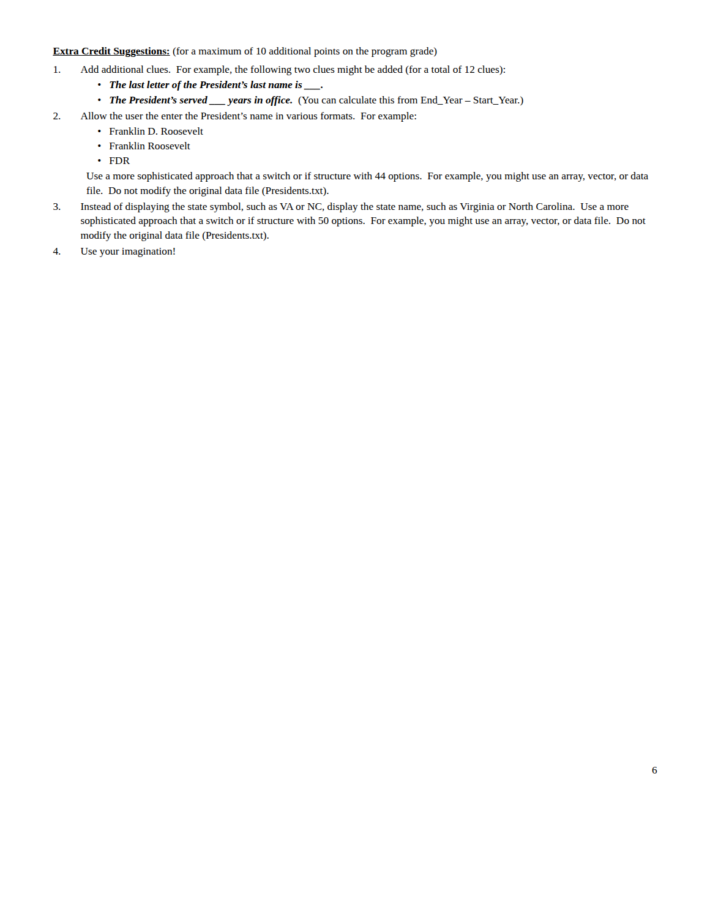Extra Credit Suggestions: (for a maximum of 10 additional points on the program grade)
Add additional clues. For example, the following two clues might be added (for a total of 12 clues):
The last letter of the President’s last name is ___.
The President’s served ___ years in office. (You can calculate this from End_Year – Start_Year.)
Allow the user the enter the President’s name in various formats. For example:
Franklin D. Roosevelt
Franklin Roosevelt
FDR
Use a more sophisticated approach that a switch or if structure with 44 options. For example, you might use an array, vector, or data file. Do not modify the original data file (Presidents.txt).
Instead of displaying the state symbol, such as VA or NC, display the state name, such as Virginia or North Carolina. Use a more sophisticated approach that a switch or if structure with 50 options. For example, you might use an array, vector, or data file. Do not modify the original data file (Presidents.txt).
Use your imagination!
6